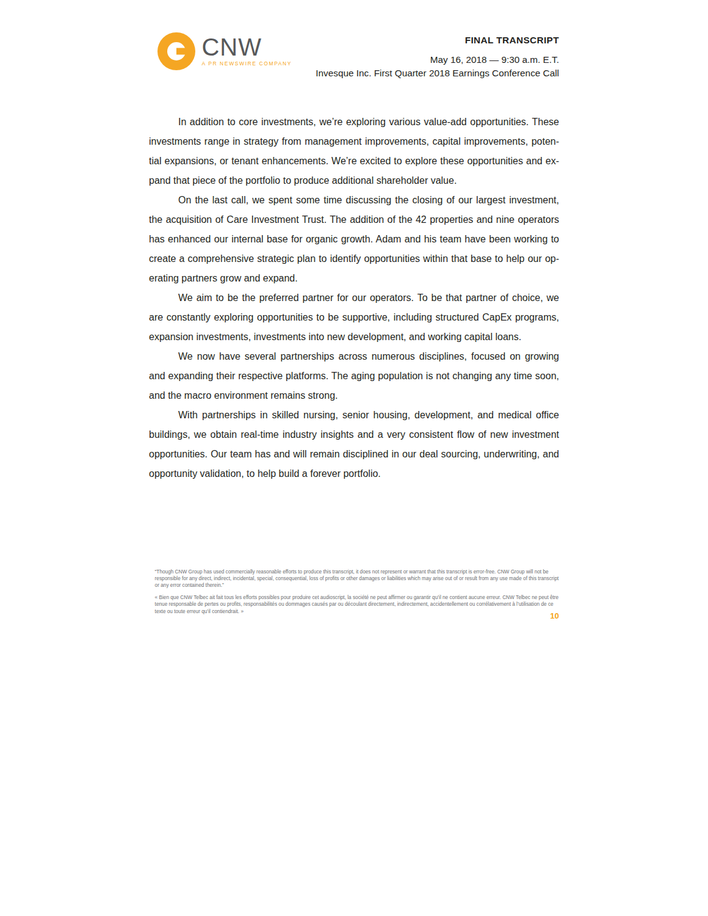CNW
A PR Newswire Company
FINAL TRANSCRIPT
May 16, 2018 — 9:30 a.m. E.T.
Invesque Inc. First Quarter 2018 Earnings Conference Call
In addition to core investments, we’re exploring various value-add opportunities. These investments range in strategy from management improvements, capital improvements, potential expansions, or tenant enhancements. We’re excited to explore these opportunities and expand that piece of the portfolio to produce additional shareholder value.
On the last call, we spent some time discussing the closing of our largest investment, the acquisition of Care Investment Trust. The addition of the 42 properties and nine operators has enhanced our internal base for organic growth. Adam and his team have been working to create a comprehensive strategic plan to identify opportunities within that base to help our operating partners grow and expand.
We aim to be the preferred partner for our operators. To be that partner of choice, we are constantly exploring opportunities to be supportive, including structured CapEx programs, expansion investments, investments into new development, and working capital loans.
We now have several partnerships across numerous disciplines, focused on growing and expanding their respective platforms. The aging population is not changing any time soon, and the macro environment remains strong.
With partnerships in skilled nursing, senior housing, development, and medical office buildings, we obtain real-time industry insights and a very consistent flow of new investment opportunities. Our team has and will remain disciplined in our deal sourcing, underwriting, and opportunity validation, to help build a forever portfolio.
“Though CNW Group has used commercially reasonable efforts to produce this transcript, it does not represent or warrant that this transcript is error-free. CNW Group will not be responsible for any direct, indirect, incidental, special, consequential, loss of profits or other damages or liabilities which may arise out of or result from any use made of this transcript or any error contained therein.”
« Bien que CNW Telbec ait fait tous les efforts possibles pour produire cet audioscript, la société ne peut affirmer ou garantir qu’il ne contient aucune erreur. CNW Telbec ne peut être tenue responsable de pertes ou profits, responsabilités ou dommages causés par ou découlant directement, indirectement, accidentellement ou corrélativement à l’utilisation de ce texte ou toute erreur qu’il contiendrait. »
10